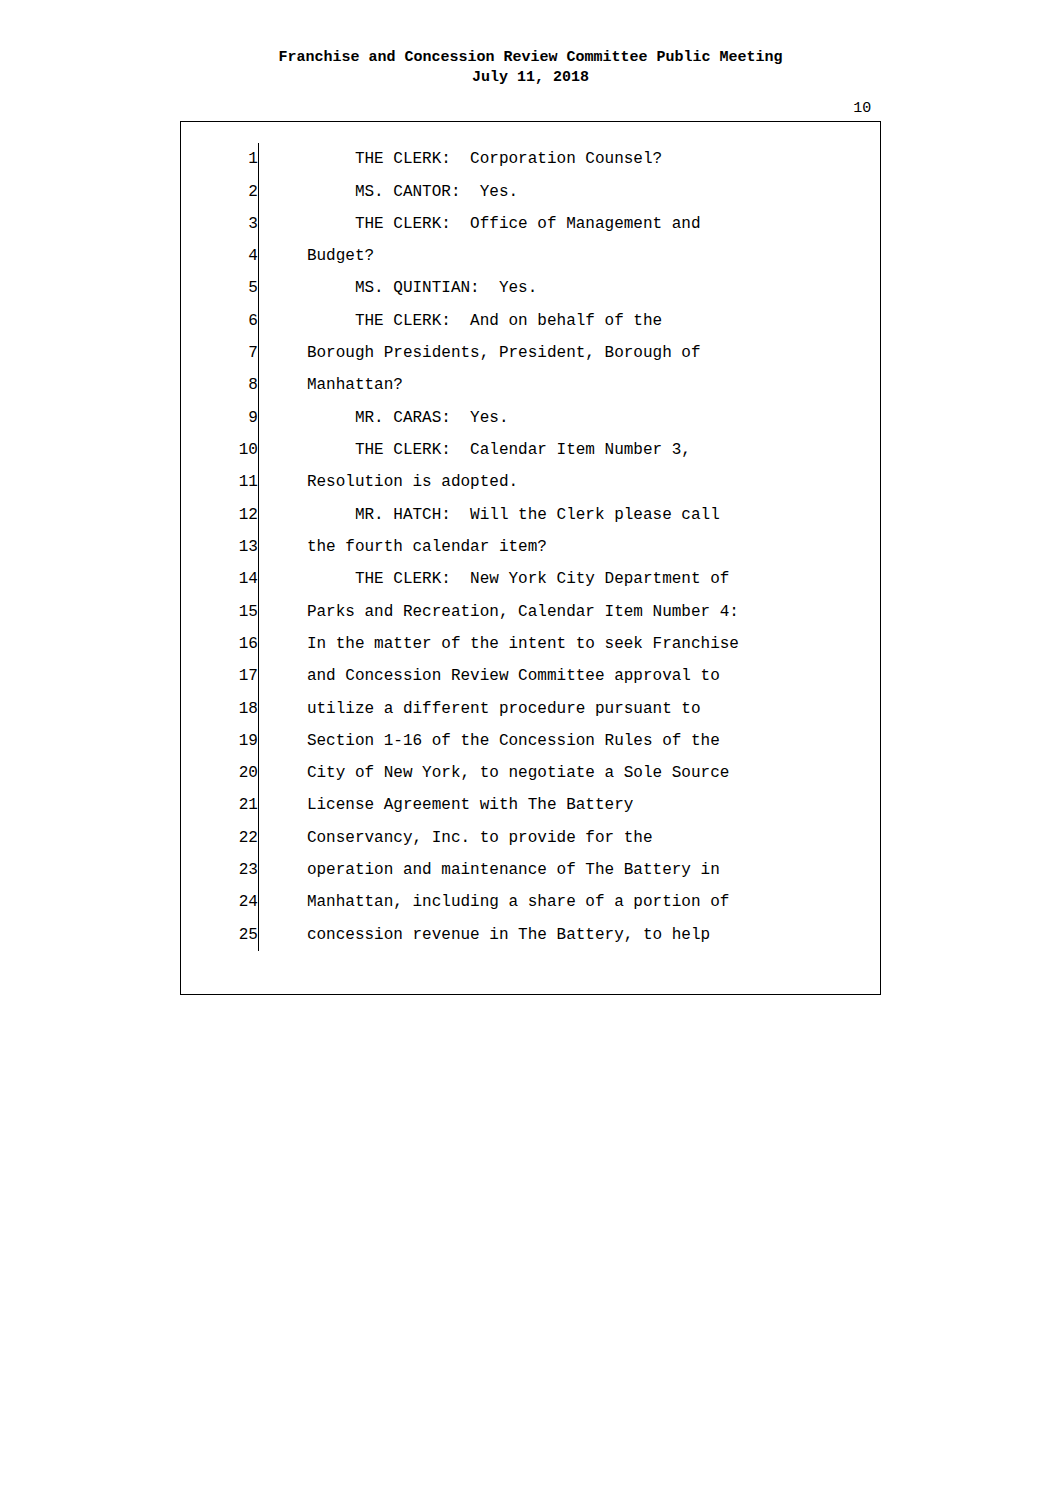Franchise and Concession Review Committee Public Meeting
July 11, 2018
10
| 1 | THE CLERK: Corporation Counsel? |
| 2 | MS. CANTOR: Yes. |
| 3 | THE CLERK: Office of Management and |
| 4 | Budget? |
| 5 | MS. QUINTIAN: Yes. |
| 6 | THE CLERK: And on behalf of the |
| 7 | Borough Presidents, President, Borough of |
| 8 | Manhattan? |
| 9 | MR. CARAS: Yes. |
| 10 | THE CLERK: Calendar Item Number 3, |
| 11 | Resolution is adopted. |
| 12 | MR. HATCH: Will the Clerk please call |
| 13 | the fourth calendar item? |
| 14 | THE CLERK: New York City Department of |
| 15 | Parks and Recreation, Calendar Item Number 4: |
| 16 | In the matter of the intent to seek Franchise |
| 17 | and Concession Review Committee approval to |
| 18 | utilize a different procedure pursuant to |
| 19 | Section 1-16 of the Concession Rules of the |
| 20 | City of New York, to negotiate a Sole Source |
| 21 | License Agreement with The Battery |
| 22 | Conservancy, Inc. to provide for the |
| 23 | operation and maintenance of The Battery in |
| 24 | Manhattan, including a share of a portion of |
| 25 | concession revenue in The Battery, to help |